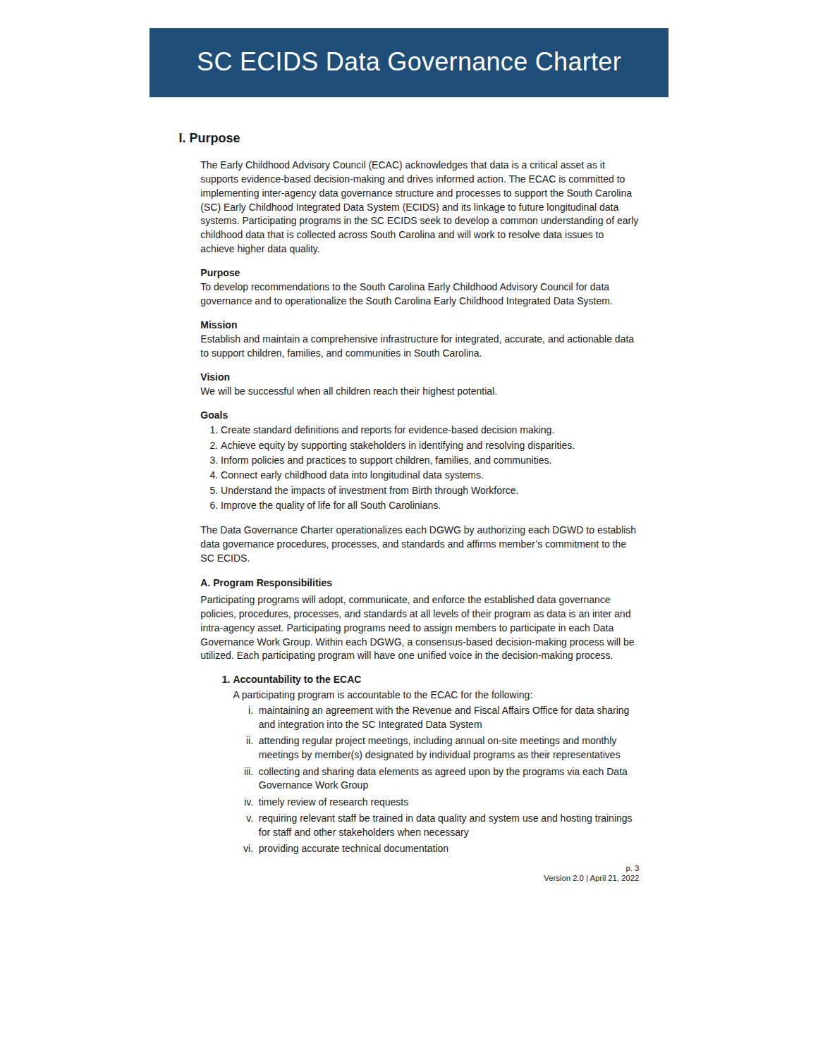SC ECIDS Data Governance Charter
I. Purpose
The Early Childhood Advisory Council (ECAC) acknowledges that data is a critical asset as it supports evidence-based decision-making and drives informed action. The ECAC is committed to implementing inter-agency data governance structure and processes to support the South Carolina (SC) Early Childhood Integrated Data System (ECIDS) and its linkage to future longitudinal data systems. Participating programs in the SC ECIDS seek to develop a common understanding of early childhood data that is collected across South Carolina and will work to resolve data issues to achieve higher data quality.
Purpose
To develop recommendations to the South Carolina Early Childhood Advisory Council for data governance and to operationalize the South Carolina Early Childhood Integrated Data System.
Mission
Establish and maintain a comprehensive infrastructure for integrated, accurate, and actionable data to support children, families, and communities in South Carolina.
Vision
We will be successful when all children reach their highest potential.
Goals
Create standard definitions and reports for evidence-based decision making.
Achieve equity by supporting stakeholders in identifying and resolving disparities.
Inform policies and practices to support children, families, and communities.
Connect early childhood data into longitudinal data systems.
Understand the impacts of investment from Birth through Workforce.
Improve the quality of life for all South Carolinians.
The Data Governance Charter operationalizes each DGWG by authorizing each DGWD to establish data governance procedures, processes, and standards and affirms member’s commitment to the SC ECIDS.
A. Program Responsibilities
Participating programs will adopt, communicate, and enforce the established data governance policies, procedures, processes, and standards at all levels of their program as data is an inter and intra-agency asset. Participating programs need to assign members to participate in each Data Governance Work Group. Within each DGWG, a consensus-based decision-making process will be utilized. Each participating program will have one unified voice in the decision-making process.
Accountability to the ECAC A participating program is accountable to the ECAC for the following:
maintaining an agreement with the Revenue and Fiscal Affairs Office for data sharing and integration into the SC Integrated Data System
attending regular project meetings, including annual on-site meetings and monthly meetings by member(s) designated by individual programs as their representatives
collecting and sharing data elements as agreed upon by the programs via each Data Governance Work Group
timely review of research requests
requiring relevant staff be trained in data quality and system use and hosting trainings for staff and other stakeholders when necessary
providing accurate technical documentation
p. 3
Version 2.0 | April 21, 2022